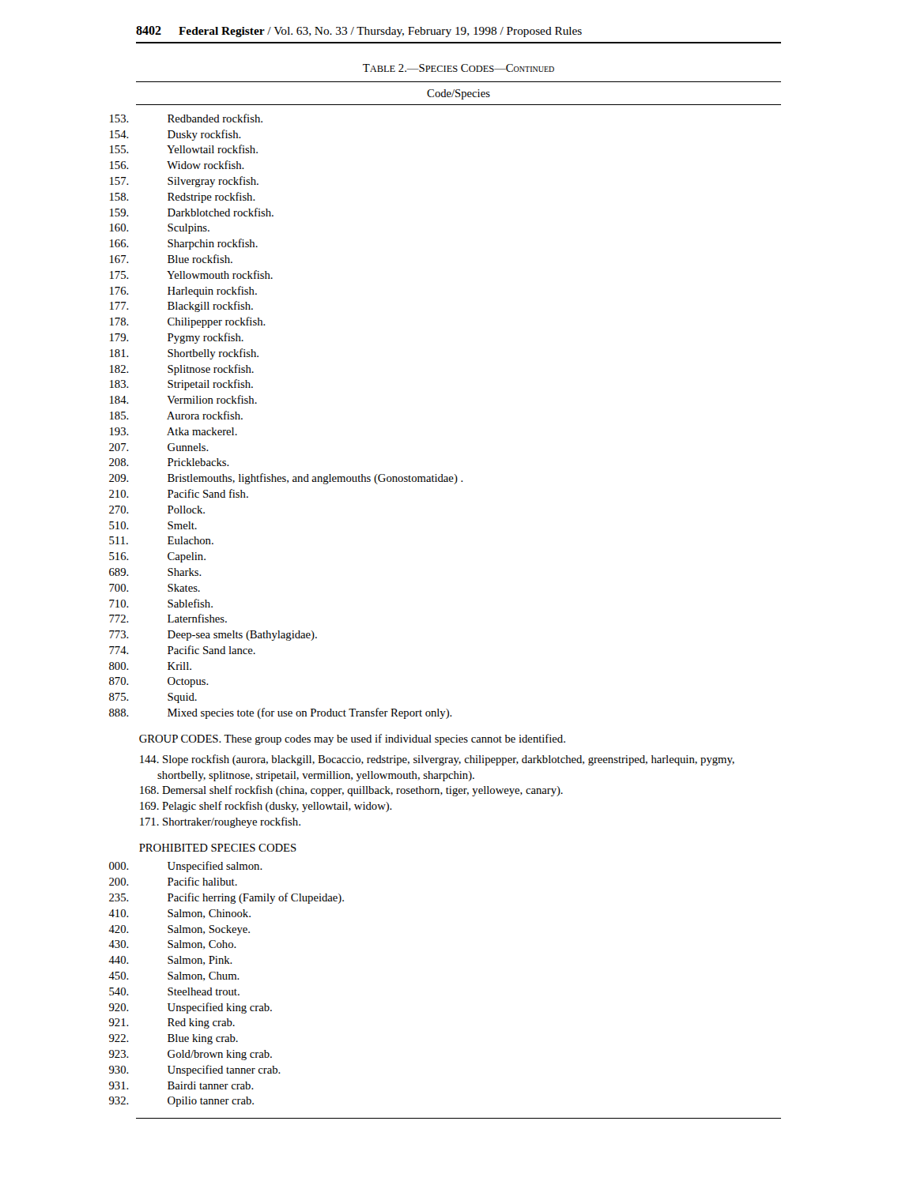8402 Federal Register / Vol. 63, No. 33 / Thursday, February 19, 1998 / Proposed Rules
TABLE 2.—SPECIES CODES—Continued
| Code/Species |
| --- |
| 153. Redbanded rockfish. 154. Dusky rockfish. 155. Yellowtail rockfish. 156. Widow rockfish. 157. Silvergray rockfish. 158. Redstripe rockfish. 159. Darkblotched rockfish. 160. Sculpins. 166. Sharpchin rockfish. 167. Blue rockfish. 175. Yellowmouth rockfish. 176. Harlequin rockfish. 177. Blackgill rockfish. 178. Chilipepper rockfish. 179. Pygmy rockfish. 181. Shortbelly rockfish. 182. Splitnose rockfish. 183. Stripetail rockfish. 184. Vermilion rockfish. 185. Aurora rockfish. 193. Atka mackerel. 207. Gunnels. 208. Pricklebacks. 209. Bristlemouths, lightfishes, and anglemouths (Gonostomatidae) . 210. Pacific Sand fish. 270. Pollock. 510. Smelt. 511. Eulachon. 516. Capelin. 689. Sharks. 700. Skates. 710. Sablefish. 772. Laternfishes. 773. Deep-sea smelts (Bathylagidae). 774. Pacific Sand lance. 800. Krill. 870. Octopus. 875. Squid. 888. Mixed species tote (for use on Product Transfer Report only). GROUP CODES. These group codes may be used if individual species cannot be identified. 144. Slope rockfish (aurora, blackgill, Bocaccio, redstripe, silvergray, chilipepper, darkblotched, greenstriped, harlequin, pygmy, shortbelly, splitnose, stripetail, vermillion, yellowmouth, sharpchin). 168. Demersal shelf rockfish (china, copper, quillback, rosethorn, tiger, yelloweye, canary). 169. Pelagic shelf rockfish (dusky, yellowtail, widow). 171. Shortraker/rougheye rockfish. PROHIBITED SPECIES CODES 000. Unspecified salmon. 200. Pacific halibut. 235. Pacific herring (Family of Clupeidae). 410. Salmon, Chinook. 420. Salmon, Sockeye. 430. Salmon, Coho. 440. Salmon, Pink. 450. Salmon, Chum. 540. Steelhead trout. 920. Unspecified king crab. 921. Red king crab. 922. Blue king crab. 923. Gold/brown king crab. 930. Unspecified tanner crab. 931. Bairdi tanner crab. 932. Opilio tanner crab. |